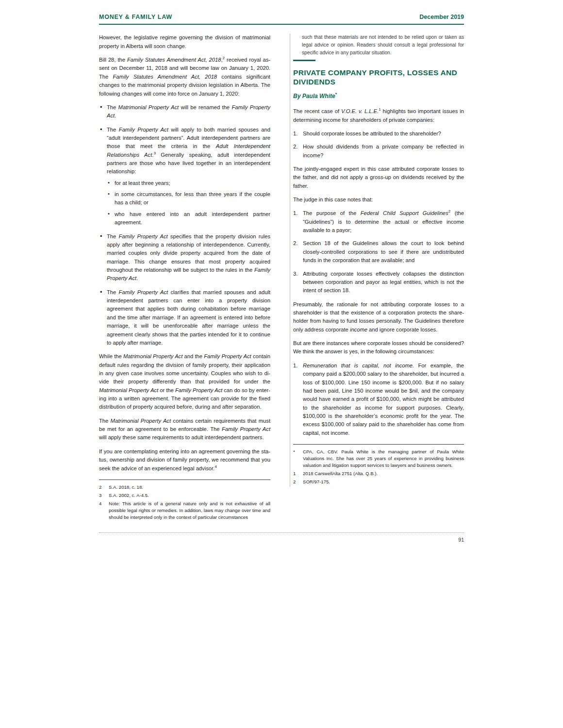Money & Family Law
December 2019
However, the legislative regime governing the division of matrimonial property in Alberta will soon change.
Bill 28, the Family Statutes Amendment Act, 2018,2 received royal assent on December 11, 2018 and will become law on January 1, 2020. The Family Statutes Amendment Act, 2018 contains significant changes to the matrimonial property division legislation in Alberta. The following changes will come into force on January 1, 2020:
The Matrimonial Property Act will be renamed the Family Property Act.
The Family Property Act will apply to both married spouses and “adult interdependent partners”. Adult interdependent partners are those that meet the criteria in the Adult Interdependent Relationships Act.3 Generally speaking, adult interdependent partners are those who have lived together in an interdependent relationship:
for at least three years;
in some circumstances, for less than three years if the couple has a child; or
who have entered into an adult interdependent partner agreement.
The Family Property Act specifies that the property division rules apply after beginning a relationship of interdependence. Currently, married couples only divide property acquired from the date of marriage. This change ensures that most property acquired throughout the relationship will be subject to the rules in the Family Property Act.
The Family Property Act clarifies that married spouses and adult interdependent partners can enter into a property division agreement that applies both during cohabitation before marriage and the time after marriage. If an agreement is entered into before marriage, it will be unenforceable after marriage unless the agreement clearly shows that the parties intended for it to continue to apply after marriage.
While the Matrimonial Property Act and the Family Property Act contain default rules regarding the division of family property, their application in any given case involves some uncertainty. Couples who wish to divide their property differently than that provided for under the Matrimonial Property Act or the Family Property Act can do so by entering into a written agreement. The agreement can provide for the fixed distribution of property acquired before, during and after separation.
The Matrimonial Property Act contains certain requirements that must be met for an agreement to be enforceable. The Family Property Act will apply these same requirements to adult interdependent partners.
If you are contemplating entering into an agreement governing the status, ownership and division of family property, we recommend that you seek the advice of an experienced legal advisor.4
2
S.A. 2018, c. 18.
3
S.A. 2002, c. A-4.5.
4
Note: This article is of a general nature only and is not exhaustive of all possible legal rights or remedies. In addition, laws may change over time and should be interpreted only in the context of particular circumstances
such that these materials are not intended to be relied upon or taken as legal advice or opinion. Readers should consult a legal professional for specific advice in any particular situation.
Private Company Profits, Losses and Dividends
By Paula White*
The recent case of V.O.E. v. L.L.E.1 highlights two important issues in determining income for shareholders of private companies:
Should corporate losses be attributed to the shareholder?
How should dividends from a private company be reflected in income?
The jointly-engaged expert in this case attributed corporate losses to the father, and did not apply a gross-up on dividends received by the father.
The judge in this case notes that:
The purpose of the Federal Child Support Guidelines2 (the “Guidelines”) is to determine the actual or effective income available to a payor;
Section 18 of the Guidelines allows the court to look behind closely-controlled corporations to see if there are undistributed funds in the corporation that are available; and
Attributing corporate losses effectively collapses the distinction between corporation and payor as legal entities, which is not the intent of section 18.
Presumably, the rationale for not attributing corporate losses to a shareholder is that the existence of a corporation protects the shareholder from having to fund losses personally. The Guidelines therefore only address corporate income and ignore corporate losses.
But are there instances where corporate losses should be considered? We think the answer is yes, in the following circumstances:
Remuneration that is capital, not income. For example, the company paid a $200,000 salary to the shareholder, but incurred a loss of $100,000. Line 150 income is $200,000. But if no salary had been paid, Line 150 income would be $nil, and the company would have earned a profit of $100,000, which might be attributed to the shareholder as income for support purposes. Clearly, $100,000 is the shareholder’s economic profit for the year. The excess $100,000 of salary paid to the shareholder has come from capital, not income.
*
CPA, CA, CBV. Paula White is the managing partner of Paula White Valuations Inc. She has over 25 years of experience in providing business valuation and litigation support services to lawyers and business owners.
1
2018 CarswellAlta 2751 (Alta. Q.B.).
2
SOR/97-175.
91